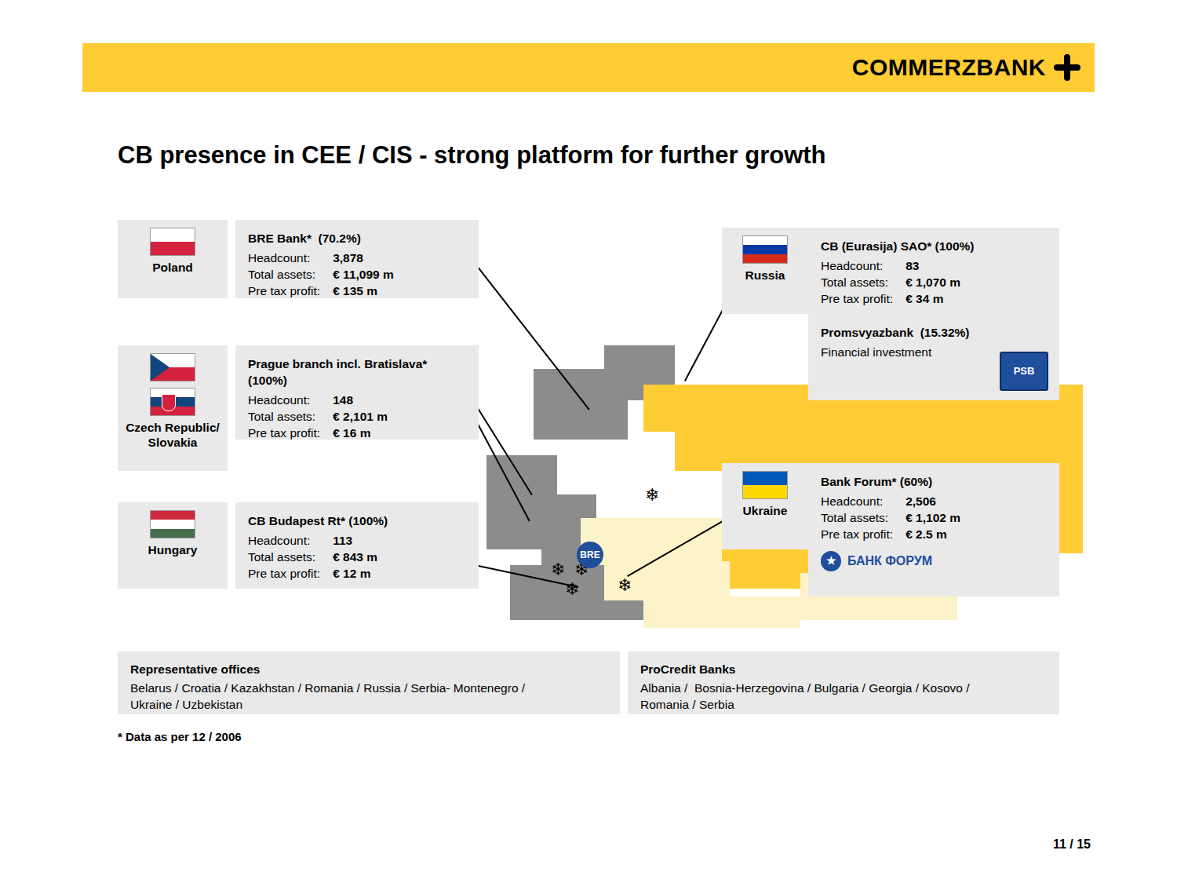COMMERZBANK
CB presence in CEE / CIS - strong platform for further growth
❄
❄
❄
❄
❄
BRE
Poland
BRE Bank* (70.2%)
| Headcount: | 3,878 |
| Total assets: | € 11,099 m |
| Pre tax profit: | € 135 m |
Czech Republic/
Slovakia
Prague branch incl. Bratislava*
(100%)
| Headcount: | 148 |
| Total assets: | € 2,101 m |
| Pre tax profit: | € 16 m |
Hungary
CB Budapest Rt* (100%)
| Headcount: | 113 |
| Total assets: | € 843 m |
| Pre tax profit: | € 12 m |
Russia
CB (Eurasija) SAO* (100%)
| Headcount: | 83 |
| Total assets: | € 1,070 m |
| Pre tax profit: | € 34 m |
Promsvyazbank (15.32%)
Financial investment
PSB
Ukraine
Bank Forum* (60%)
| Headcount: | 2,506 |
| Total assets: | € 1,102 m |
| Pre tax profit: | € 2.5 m |
★БАНК ФОРУМ
Representative offices
Belarus / Croatia / Kazakhstan / Romania / Russia / Serbia- Montenegro /
Ukraine / Uzbekistan
ProCredit Banks
Albania / Bosnia-Herzegovina / Bulgaria / Georgia / Kosovo /
Romania / Serbia
* Data as per 12 / 2006
11 / 15